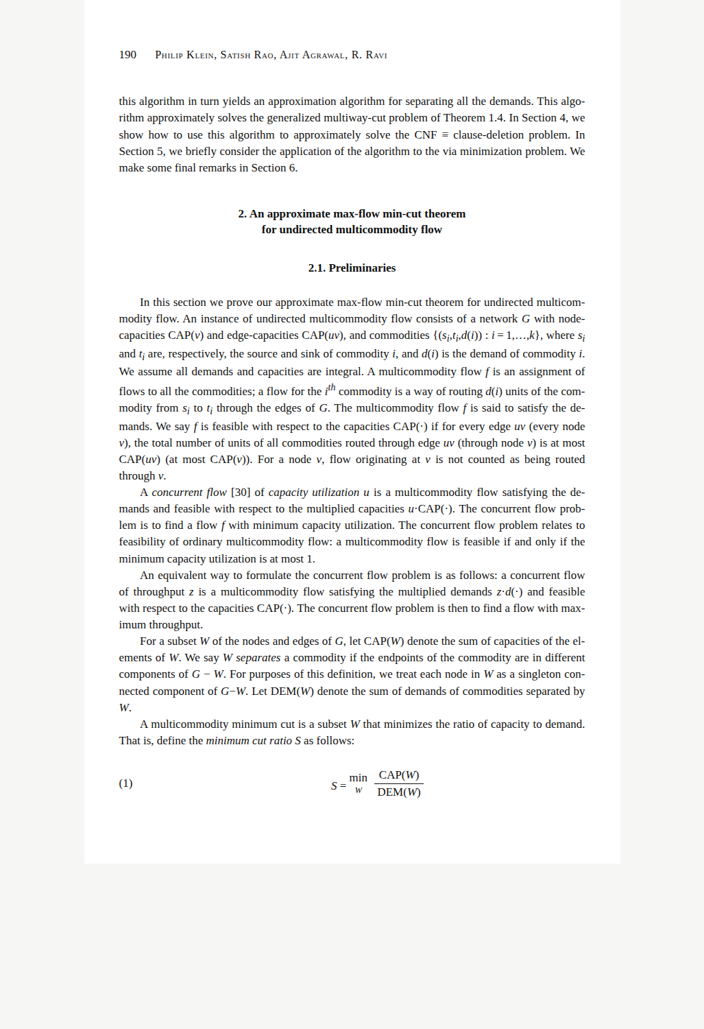190 Philip Klein, Satish Rao, Ajit Agrawal, R. Ravi
this algorithm in turn yields an approximation algorithm for separating all the demands. This algorithm approximately solves the generalized multiway-cut problem of Theorem 1.4. In Section 4, we show how to use this algorithm to approximately solve the CNF ≡ clause-deletion problem. In Section 5, we briefly consider the application of the algorithm to the via minimization problem. We make some final remarks in Section 6.
2. An approximate max-flow min-cut theorem
for undirected multicommodity flow
2.1. Preliminaries
In this section we prove our approximate max-flow min-cut theorem for undirected multicommodity flow. An instance of undirected multicommodity flow consists of a network G with node-capacities CAP(v) and edge-capacities CAP(uv), and commodities {(si,ti,d(i)) : i = 1,…,k}, where si and ti are, respectively, the source and sink of commodity i, and d(i) is the demand of commodity i. We assume all demands and capacities are integral. A multicommodity flow f is an assignment of flows to all the commodities; a flow for the ith commodity is a way of routing d(i) units of the commodity from si to ti through the edges of G. The multicommodity flow f is said to satisfy the demands. We say f is feasible with respect to the capacities CAP(·) if for every edge uv (every node v), the total number of units of all commodities routed through edge uv (through node v) is at most CAP(uv) (at most CAP(v)). For a node v, flow originating at v is not counted as being routed through v.
A concurrent flow [30] of capacity utilization u is a multicommodity flow satisfying the demands and feasible with respect to the multiplied capacities u·CAP(·). The concurrent flow problem is to find a flow f with minimum capacity utilization. The concurrent flow problem relates to feasibility of ordinary multicommodity flow: a multicommodity flow is feasible if and only if the minimum capacity utilization is at most 1.
An equivalent way to formulate the concurrent flow problem is as follows: a concurrent flow of throughput z is a multicommodity flow satisfying the multiplied demands z·d(·) and feasible with respect to the capacities CAP(·). The concurrent flow problem is then to find a flow with maximum throughput.
For a subset W of the nodes and edges of G, let CAP(W) denote the sum of capacities of the elements of W. We say W separates a commodity if the endpoints of the commodity are in different components of G − W. For purposes of this definition, we treat each node in W as a singleton connected component of G−W. Let DEM(W) denote the sum of demands of commodities separated by W.
A multicommodity minimum cut is a subset W that minimizes the ratio of capacity to demand. That is, define the minimum cut ratio S as follows:
(1) S = min W CAP(W) DEM(W)